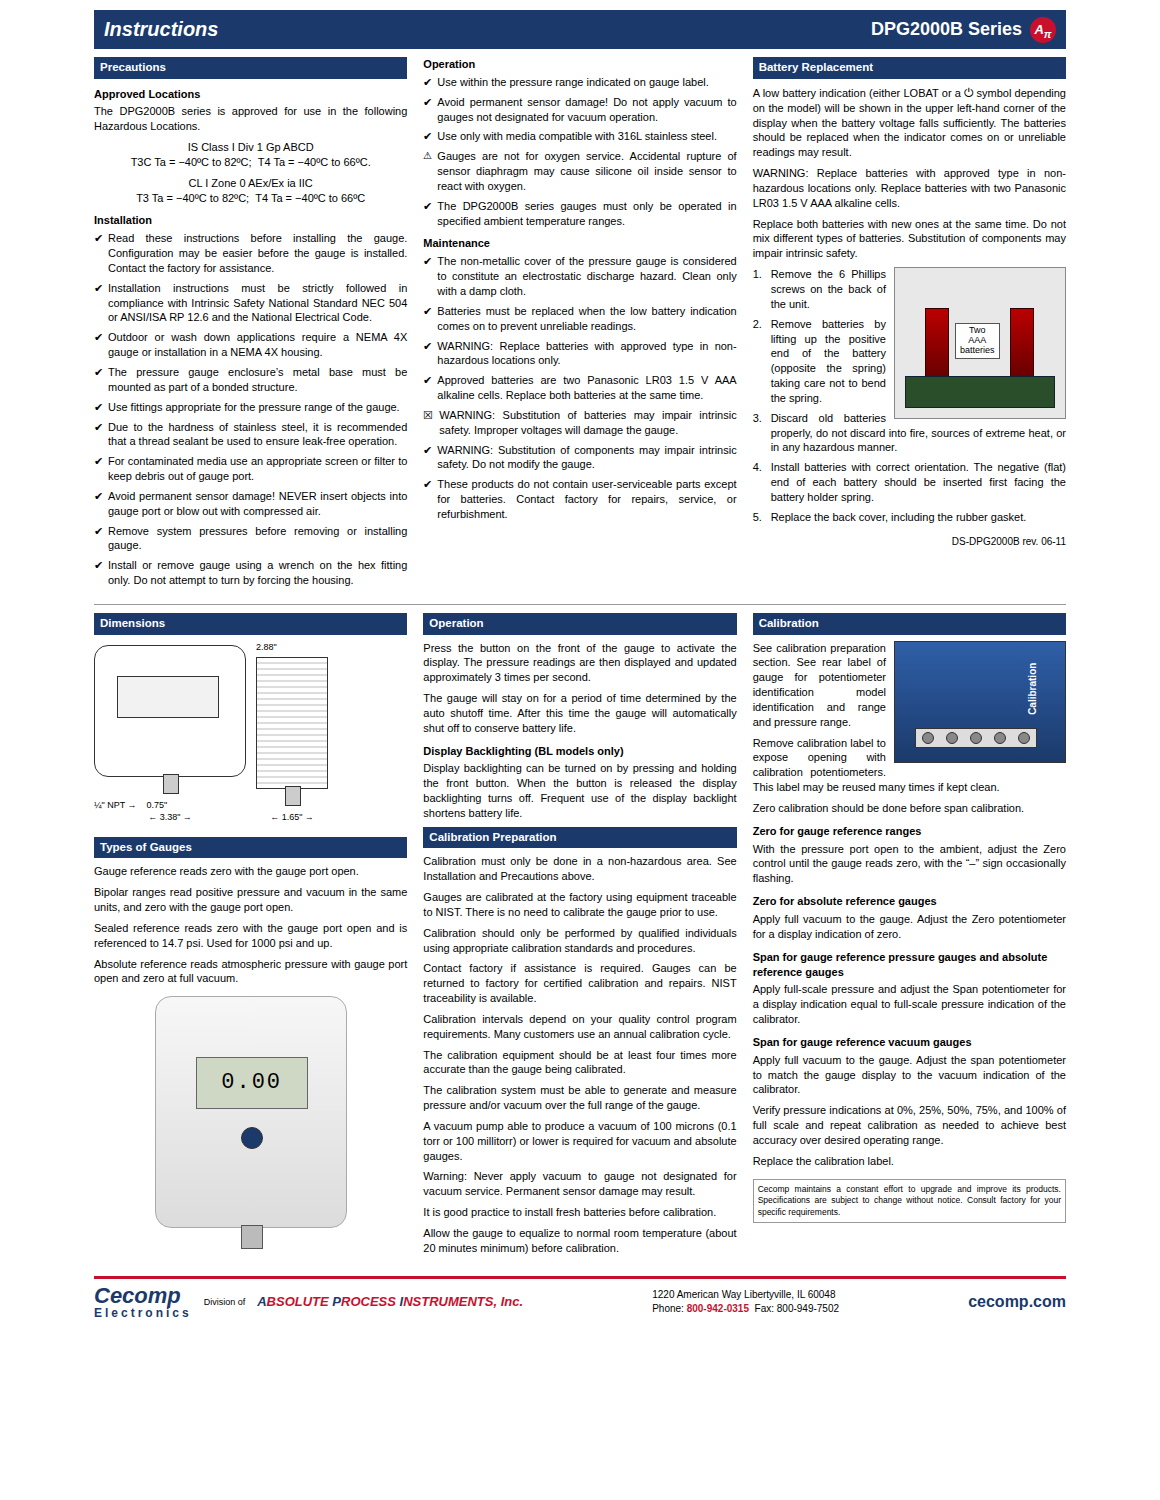Instructions
DPG2000B Series Aπ
Precautions
Approved Locations
The DPG2000B series is approved for use in the following Hazardous Locations.
IS Class I Div 1 Gp ABCD
T3C Ta = −40ºC to 82ºC; T4 Ta = −40ºC to 66ºC.
CL I Zone 0 AEx/Ex ia IIC
T3 Ta = −40ºC to 82ºC; T4 Ta = −40ºC to 66ºC
Installation
Read these instructions before installing the gauge. Configuration may be easier before the gauge is installed. Contact the factory for assistance.
Installation instructions must be strictly followed in compliance with Intrinsic Safety National Standard NEC 504 or ANSI/ISA RP 12.6 and the National Electrical Code.
Outdoor or wash down applications require a NEMA 4X gauge or installation in a NEMA 4X housing.
The pressure gauge enclosure’s metal base must be mounted as part of a bonded structure.
Use fittings appropriate for the pressure range of the gauge.
Due to the hardness of stainless steel, it is recommended that a thread sealant be used to ensure leak-free operation.
For contaminated media use an appropriate screen or filter to keep debris out of gauge port.
Avoid permanent sensor damage! NEVER insert objects into gauge port or blow out with compressed air.
Remove system pressures before removing or installing gauge.
Install or remove gauge using a wrench on the hex fitting only. Do not attempt to turn by forcing the housing.
Operation
Use within the pressure range indicated on gauge label.
Avoid permanent sensor damage! Do not apply vacuum to gauges not designated for vacuum operation.
Use only with media compatible with 316L stainless steel.
Gauges are not for oxygen service. Accidental rupture of sensor diaphragm may cause silicone oil inside sensor to react with oxygen.
The DPG2000B series gauges must only be operated in specified ambient temperature ranges.
Maintenance
The non-metallic cover of the pressure gauge is considered to constitute an electrostatic discharge hazard. Clean only with a damp cloth.
Batteries must be replaced when the low battery indication comes on to prevent unreliable readings.
WARNING: Replace batteries with approved type in non-hazardous locations only.
Approved batteries are two Panasonic LR03 1.5 V AAA alkaline cells. Replace both batteries at the same time.
WARNING: Substitution of batteries may impair intrinsic safety. Improper voltages will damage the gauge.
WARNING: Substitution of components may impair intrinsic safety. Do not modify the gauge.
These products do not contain user-serviceable parts except for batteries. Contact factory for repairs, service, or refurbishment.
Battery Replacement
A low battery indication (either LOBAT or a ⏻ symbol depending on the model) will be shown in the upper left-hand corner of the display when the battery voltage falls sufficiently. The batteries should be replaced when the indicator comes on or unreliable readings may result.
WARNING: Replace batteries with approved type in non-hazardous locations only. Replace batteries with two Panasonic LR03 1.5 V AAA alkaline cells.
Replace both batteries with new ones at the same time. Do not mix different types of batteries. Substitution of components may impair intrinsic safety.
Two
AAA
batteries
Remove the 6 Phillips screws on the back of the unit.
Remove batteries by lifting up the positive end of the battery (opposite the spring) taking care not to bend the spring.
Discard old batteries properly, do not discard into fire, sources of extreme heat, or in any hazardous manner.
Install batteries with correct orientation. The negative (flat) end of each battery should be inserted first facing the battery holder spring.
Replace the back cover, including the rubber gasket.
DS-DPG2000B rev. 06-11
Dimensions
¼" NPT → 0.75"
← 3.38" →
2.88"
← 1.65" →
Types of Gauges
Gauge reference reads zero with the gauge port open.
Bipolar ranges read positive pressure and vacuum in the same units, and zero with the gauge port open.
Sealed reference reads zero with the gauge port open and is referenced to 14.7 psi. Used for 1000 psi and up.
Absolute reference reads atmospheric pressure with gauge port open and zero at full vacuum.
0.00
Operation
Press the button on the front of the gauge to activate the display. The pressure readings are then displayed and updated approximately 3 times per second.
The gauge will stay on for a period of time determined by the auto shutoff time. After this time the gauge will automatically shut off to conserve battery life.
Display Backlighting (BL models only)
Display backlighting can be turned on by pressing and holding the front button. When the button is released the display backlighting turns off. Frequent use of the display backlight shortens battery life.
Calibration Preparation
Calibration must only be done in a non-hazardous area. See Installation and Precautions above.
Gauges are calibrated at the factory using equipment traceable to NIST. There is no need to calibrate the gauge prior to use.
Calibration should only be performed by qualified individuals using appropriate calibration standards and procedures.
Contact factory if assistance is required. Gauges can be returned to factory for certified calibration and repairs. NIST traceability is available.
Calibration intervals depend on your quality control program requirements. Many customers use an annual calibration cycle.
The calibration equipment should be at least four times more accurate than the gauge being calibrated.
The calibration system must be able to generate and measure pressure and/or vacuum over the full range of the gauge.
A vacuum pump able to produce a vacuum of 100 microns (0.1 torr or 100 millitorr) or lower is required for vacuum and absolute gauges.
Warning: Never apply vacuum to gauge not designated for vacuum service. Permanent sensor damage may result.
It is good practice to install fresh batteries before calibration.
Allow the gauge to equalize to normal room temperature (about 20 minutes minimum) before calibration.
Calibration
Calibration
See calibration preparation section. See rear label of gauge for potentiometer identification model identification and range and pressure range.
Remove calibration label to expose opening with calibration potentiometers. This label may be reused many times if kept clean.
Zero calibration should be done before span calibration.
Zero for gauge reference ranges
With the pressure port open to the ambient, adjust the Zero control until the gauge reads zero, with the “–” sign occasionally flashing.
Zero for absolute reference gauges
Apply full vacuum to the gauge. Adjust the Zero potentiometer for a display indication of zero.
Span for gauge reference pressure gauges and absolute reference gauges
Apply full-scale pressure and adjust the Span potentiometer for a display indication equal to full-scale pressure indication of the calibrator.
Span for gauge reference vacuum gauges
Apply full vacuum to the gauge. Adjust the span potentiometer to match the gauge display to the vacuum indication of the calibrator.
Verify pressure indications at 0%, 25%, 50%, 75%, and 100% of full scale and repeat calibration as needed to achieve best accuracy over desired operating range.
Replace the calibration label.
Cecomp maintains a constant effort to upgrade and improve its products. Specifications are subject to change without notice. Consult factory for your specific requirements.
CecompElectronics
Division of
ABSOLUTE PROCESS INSTRUMENTS, Inc.
1220 American Way Libertyville, IL 60048
Phone: 800-942-0315 Fax: 800-949-7502
cecomp.com